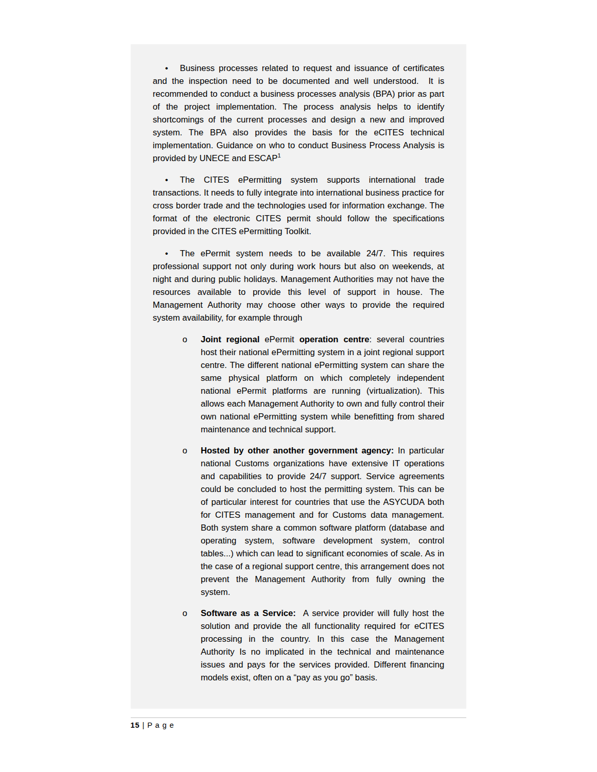•Business processes related to request and issuance of certificates and the inspection need to be documented and well understood. It is recommended to conduct a business processes analysis (BPA) prior as part of the project implementation. The process analysis helps to identify shortcomings of the current processes and design a new and improved system. The BPA also provides the basis for the eCITES technical implementation. Guidance on who to conduct Business Process Analysis is provided by UNECE and ESCAP1
•The CITES ePermitting system supports international trade transactions. It needs to fully integrate into international business practice for cross border trade and the technologies used for information exchange. The format of the electronic CITES permit should follow the specifications provided in the CITES ePermitting Toolkit.
•The ePermit system needs to be available 24/7. This requires professional support not only during work hours but also on weekends, at night and during public holidays. Management Authorities may not have the resources available to provide this level of support in house. The Management Authority may choose other ways to provide the required system availability, for example through
Joint regional ePermit operation centre: several countries host their national ePermitting system in a joint regional support centre. The different national ePermitting system can share the same physical platform on which completely independent national ePermit platforms are running (virtualization). This allows each Management Authority to own and fully control their own national ePermitting system while benefitting from shared maintenance and technical support.
Hosted by other another government agency: In particular national Customs organizations have extensive IT operations and capabilities to provide 24/7 support. Service agreements could be concluded to host the permitting system. This can be of particular interest for countries that use the ASYCUDA both for CITES management and for Customs data management. Both system share a common software platform (database and operating system, software development system, control tables...) which can lead to significant economies of scale. As in the case of a regional support centre, this arrangement does not prevent the Management Authority from fully owning the system.
Software as a Service: A service provider will fully host the solution and provide the all functionality required for eCITES processing in the country. In this case the Management Authority Is no implicated in the technical and maintenance issues and pays for the services provided. Different financing models exist, often on a “pay as you go” basis.
15 | P a g e